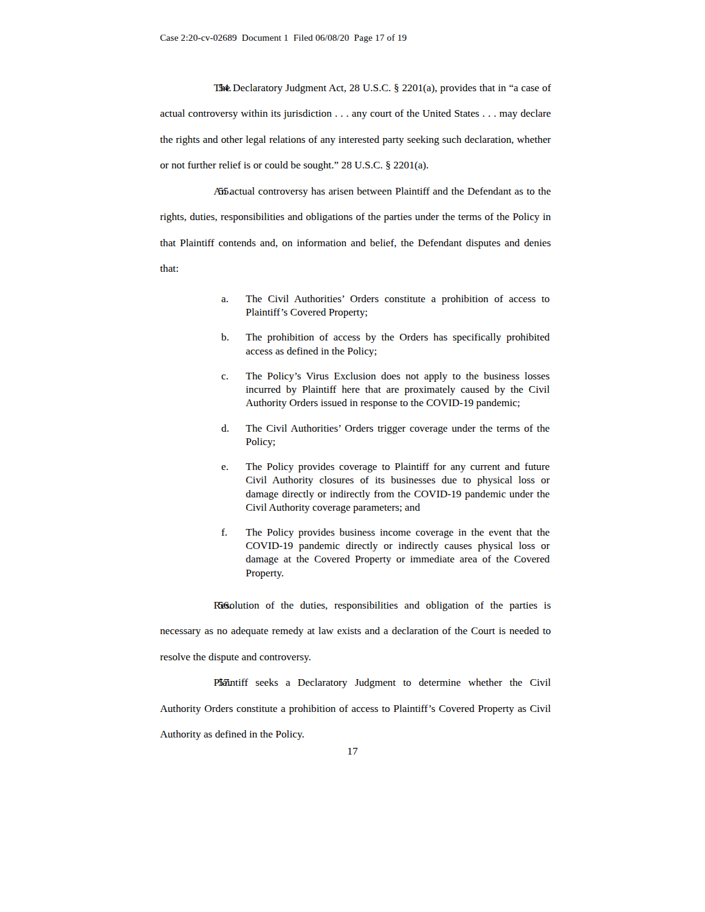Case 2:20-cv-02689 Document 1 Filed 06/08/20 Page 17 of 19
54. The Declaratory Judgment Act, 28 U.S.C. § 2201(a), provides that in “a case of actual controversy within its jurisdiction . . . any court of the United States . . . may declare the rights and other legal relations of any interested party seeking such declaration, whether or not further relief is or could be sought.” 28 U.S.C. § 2201(a).
55. An actual controversy has arisen between Plaintiff and the Defendant as to the rights, duties, responsibilities and obligations of the parties under the terms of the Policy in that Plaintiff contends and, on information and belief, the Defendant disputes and denies that:
a. The Civil Authorities’ Orders constitute a prohibition of access to Plaintiff’s Covered Property;
b. The prohibition of access by the Orders has specifically prohibited access as defined in the Policy;
c. The Policy’s Virus Exclusion does not apply to the business losses incurred by Plaintiff here that are proximately caused by the Civil Authority Orders issued in response to the COVID-19 pandemic;
d. The Civil Authorities’ Orders trigger coverage under the terms of the Policy;
e. The Policy provides coverage to Plaintiff for any current and future Civil Authority closures of its businesses due to physical loss or damage directly or indirectly from the COVID-19 pandemic under the Civil Authority coverage parameters; and
f. The Policy provides business income coverage in the event that the COVID-19 pandemic directly or indirectly causes physical loss or damage at the Covered Property or immediate area of the Covered Property.
56. Resolution of the duties, responsibilities and obligation of the parties is necessary as no adequate remedy at law exists and a declaration of the Court is needed to resolve the dispute and controversy.
57. Plaintiff seeks a Declaratory Judgment to determine whether the Civil Authority Orders constitute a prohibition of access to Plaintiff’s Covered Property as Civil Authority as defined in the Policy.
17